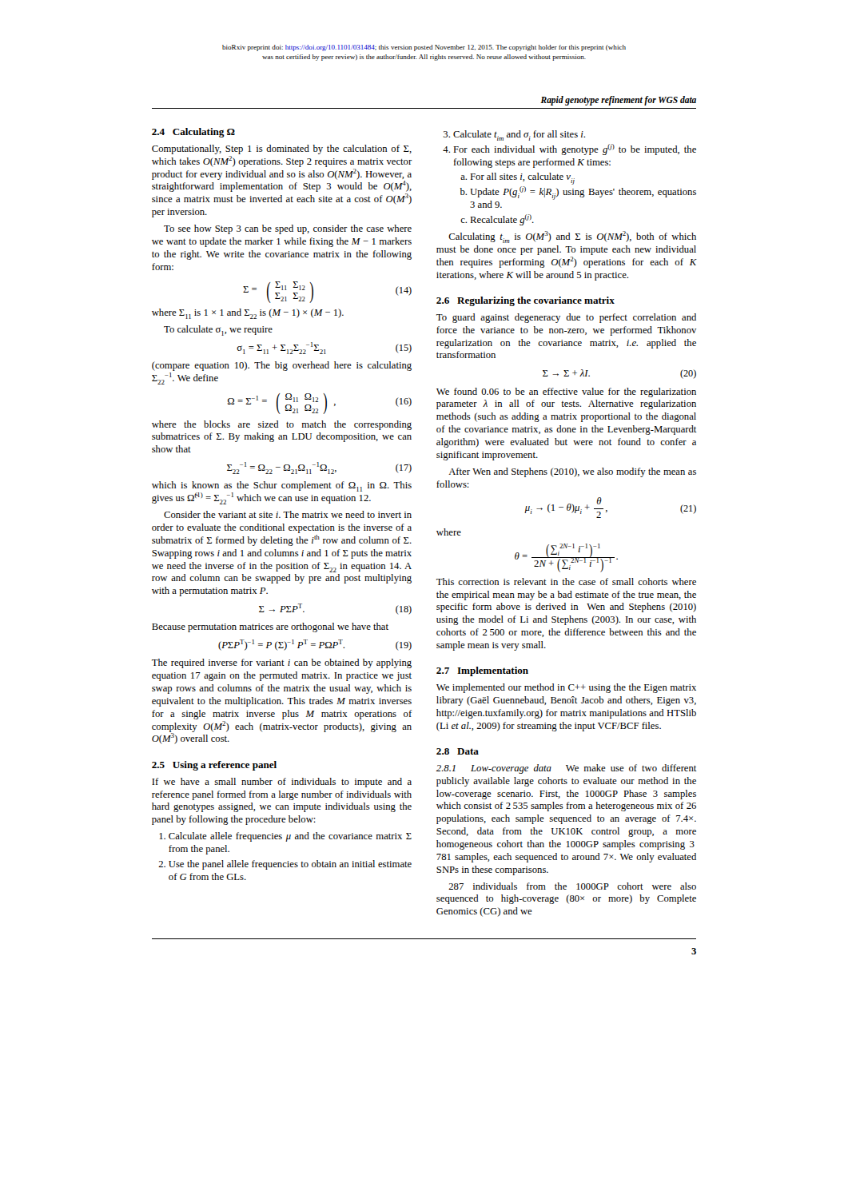bioRxiv preprint doi: https://doi.org/10.1101/031484; this version posted November 12, 2015. The copyright holder for this preprint (which
was not certified by peer review) is the author/funder. All rights reserved. No reuse allowed without permission.
Rapid genotype refinement for WGS data
2.4 Calculating Ω
Computationally, Step 1 is dominated by the calculation of Σ, which takes O(NM2) operations. Step 2 requires a matrix vector product for every individual and so is also O(NM2). However, a straightforward implementation of Step 3 would be O(M4), since a matrix must be inverted at each site at a cost of O(M3) per inversion.
To see how Step 3 can be sped up, consider the case where we want to update the marker 1 while fixing the M − 1 markers to the right. We write the covariance matrix in the following form:
Σ = (
| Σ 11 | Σ 12 |
| Σ 21 | Σ 22 |
)
(14)
where Σ11 is 1 × 1 and Σ22 is (M − 1) × (M − 1).
To calculate σ1, we require
σ1 = Σ11 + Σ12Σ22−1Σ21
(15)
(compare equation 10). The big overhead here is calculating Σ22−1. We define
Ω = Σ−1 = (
| Ω 11 | Ω 12 |
| Ω 21 | Ω 22 |
) ,
(16)
where the blocks are sized to match the corresponding submatrices of Σ. By making an LDU decomposition, we can show that
Σ22−1 = Ω22 − Ω21Ω11−1Ω12,
(17)
which is known as the Schur complement of Ω11 in Ω. This gives us Ω̃(1) = Σ22−1 which we can use in equation 12.
Consider the variant at site i. The matrix we need to invert in order to evaluate the conditional expectation is the inverse of a submatrix of Σ formed by deleting the ith row and column of Σ. Swapping rows i and 1 and columns i and 1 of Σ puts the matrix we need the inverse of in the position of Σ22 in equation 14. A row and column can be swapped by pre and post multiplying with a permutation matrix P.
Σ → PΣPT.
(18)
Because permutation matrices are orthogonal we have that
(PΣPT)−1 = P (Σ)−1 PT = PΩPT.
(19)
The required inverse for variant i can be obtained by applying equation 17 again on the permuted matrix. In practice we just swap rows and columns of the matrix the usual way, which is equivalent to the multiplication. This trades M matrix inverses for a single matrix inverse plus M matrix operations of complexity O(M2) each (matrix-vector products), giving an O(M3) overall cost.
2.5 Using a reference panel
If we have a small number of individuals to impute and a reference panel formed from a large number of individuals with hard genotypes assigned, we can impute individuals using the panel by following the procedure below:
Calculate allele frequencies μ and the covariance matrix Σ from the panel.
Use the panel allele frequencies to obtain an initial estimate of G from the GLs.
Calculate tim and σi for all sites i.
For each individual with genotype g(j) to be imputed, the following steps are performed K times:
For all sites i, calculate νij
Update P(gi(j) = k|Rij) using Bayes' theorem, equations 3 and 9.
Recalculate g(j).
Calculating tim is O(M3) and Σ is O(NM2), both of which must be done once per panel. To impute each new individual then requires performing O(M2) operations for each of K iterations, where K will be around 5 in practice.
2.6 Regularizing the covariance matrix
To guard against degeneracy due to perfect correlation and force the variance to be non-zero, we performed Tikhonov regularization on the covariance matrix, i.e. applied the transformation
Σ → Σ + λI.
(20)
We found 0.06 to be an effective value for the regularization parameter λ in all of our tests. Alternative regularization methods (such as adding a matrix proportional to the diagonal of the covariance matrix, as done in the Levenberg-Marquardt algorithm) were evaluated but were not found to confer a significant improvement.
After Wen and Stephens (2010), we also modify the mean as follows:
μi → (1 − θ)μi + θ 2,
(21)
where
θ = (∑i2N−1 i−1)−1 2N + (∑i2N−1 i−1)−1 .
This correction is relevant in the case of small cohorts where the empirical mean may be a bad estimate of the true mean, the specific form above is derived in Wen and Stephens (2010) using the model of Li and Stephens (2003). In our case, with cohorts of 2 500 or more, the difference between this and the sample mean is very small.
2.7 Implementation
We implemented our method in C++ using the the Eigen matrix library (Gaël Guennebaud, Benoît Jacob and others, Eigen v3, http://eigen.tuxfamily.org) for matrix manipulations and HTSlib (Li et al., 2009) for streaming the input VCF/BCF files.
2.8 Data
2.8.1 Low-coverage data We make use of two different publicly available large cohorts to evaluate our method in the low-coverage scenario. First, the 1000GP Phase 3 samples which consist of 2 535 samples from a heterogeneous mix of 26 populations, each sample sequenced to an average of 7.4×. Second, data from the UK10K control group, a more homogeneous cohort than the 1000GP samples comprising 3 781 samples, each sequenced to around 7×. We only evaluated SNPs in these comparisons.
287 individuals from the 1000GP cohort were also sequenced to high-coverage (80× or more) by Complete Genomics (CG) and we
3